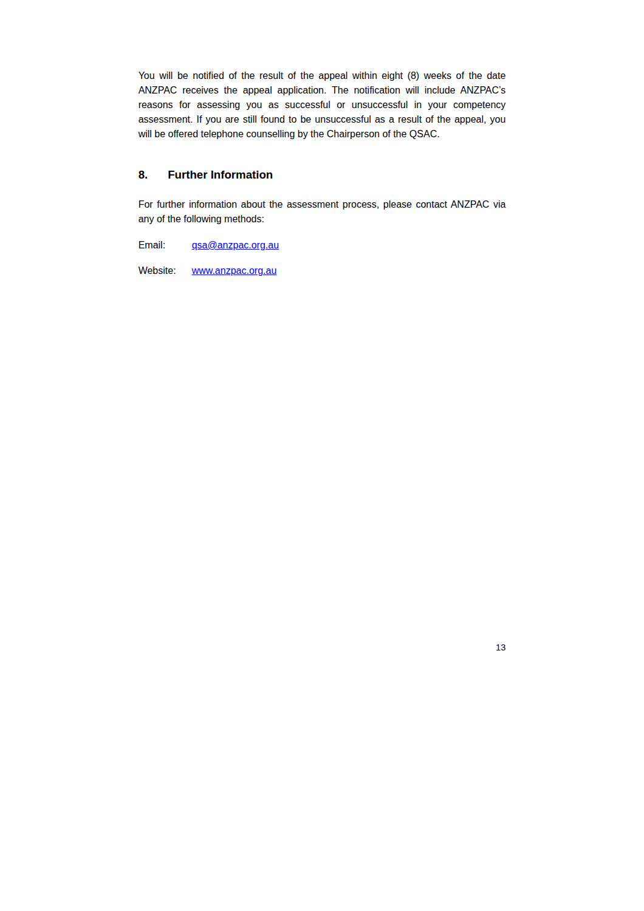You will be notified of the result of the appeal within eight (8) weeks of the date ANZPAC receives the appeal application. The notification will include ANZPAC’s reasons for assessing you as successful or unsuccessful in your competency assessment. If you are still found to be unsuccessful as a result of the appeal, you will be offered telephone counselling by the Chairperson of the QSAC.
8. Further Information
For further information about the assessment process, please contact ANZPAC via any of the following methods:
Email: qsa@anzpac.org.au
Website: www.anzpac.org.au
13